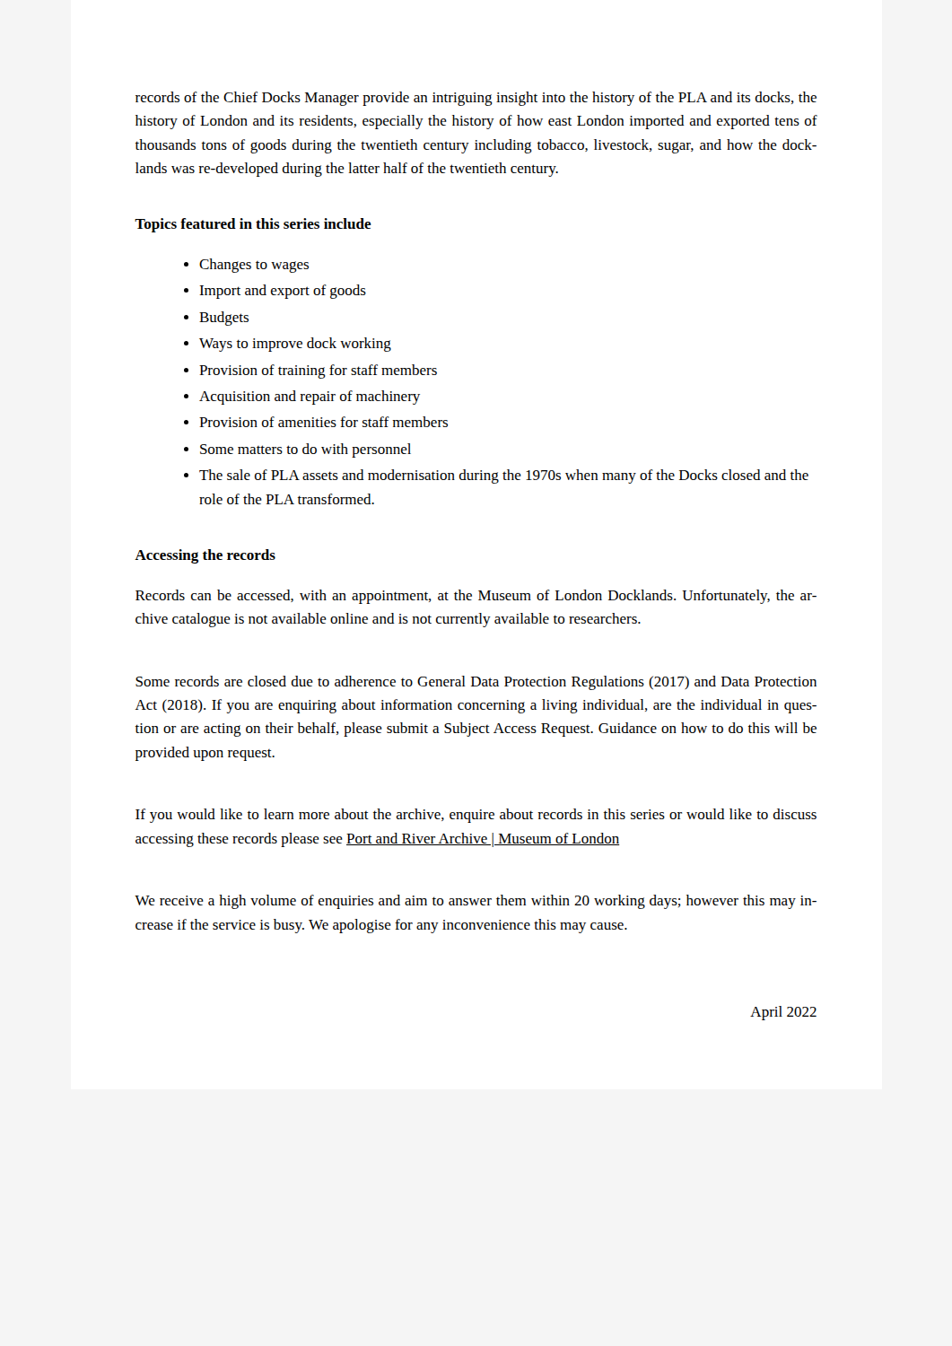records of the Chief Docks Manager provide an intriguing insight into the history of the PLA and its docks, the history of London and its residents, especially the history of how east London imported and exported tens of thousands tons of goods during the twentieth century including tobacco, livestock, sugar, and how the docklands was re-developed during the latter half of the twentieth century.
Topics featured in this series include
Changes to wages
Import and export of goods
Budgets
Ways to improve dock working
Provision of training for staff members
Acquisition and repair of machinery
Provision of amenities for staff members
Some matters to do with personnel
The sale of PLA assets and modernisation during the 1970s when many of the Docks closed and the role of the PLA transformed.
Accessing the records
Records can be accessed, with an appointment, at the Museum of London Docklands. Unfortunately, the archive catalogue is not available online and is not currently available to researchers.
Some records are closed due to adherence to General Data Protection Regulations (2017) and Data Protection Act (2018). If you are enquiring about information concerning a living individual, are the individual in question or are acting on their behalf, please submit a Subject Access Request. Guidance on how to do this will be provided upon request.
If you would like to learn more about the archive, enquire about records in this series or would like to discuss accessing these records please see Port and River Archive | Museum of London
We receive a high volume of enquiries and aim to answer them within 20 working days; however this may increase if the service is busy. We apologise for any inconvenience this may cause.
April 2022